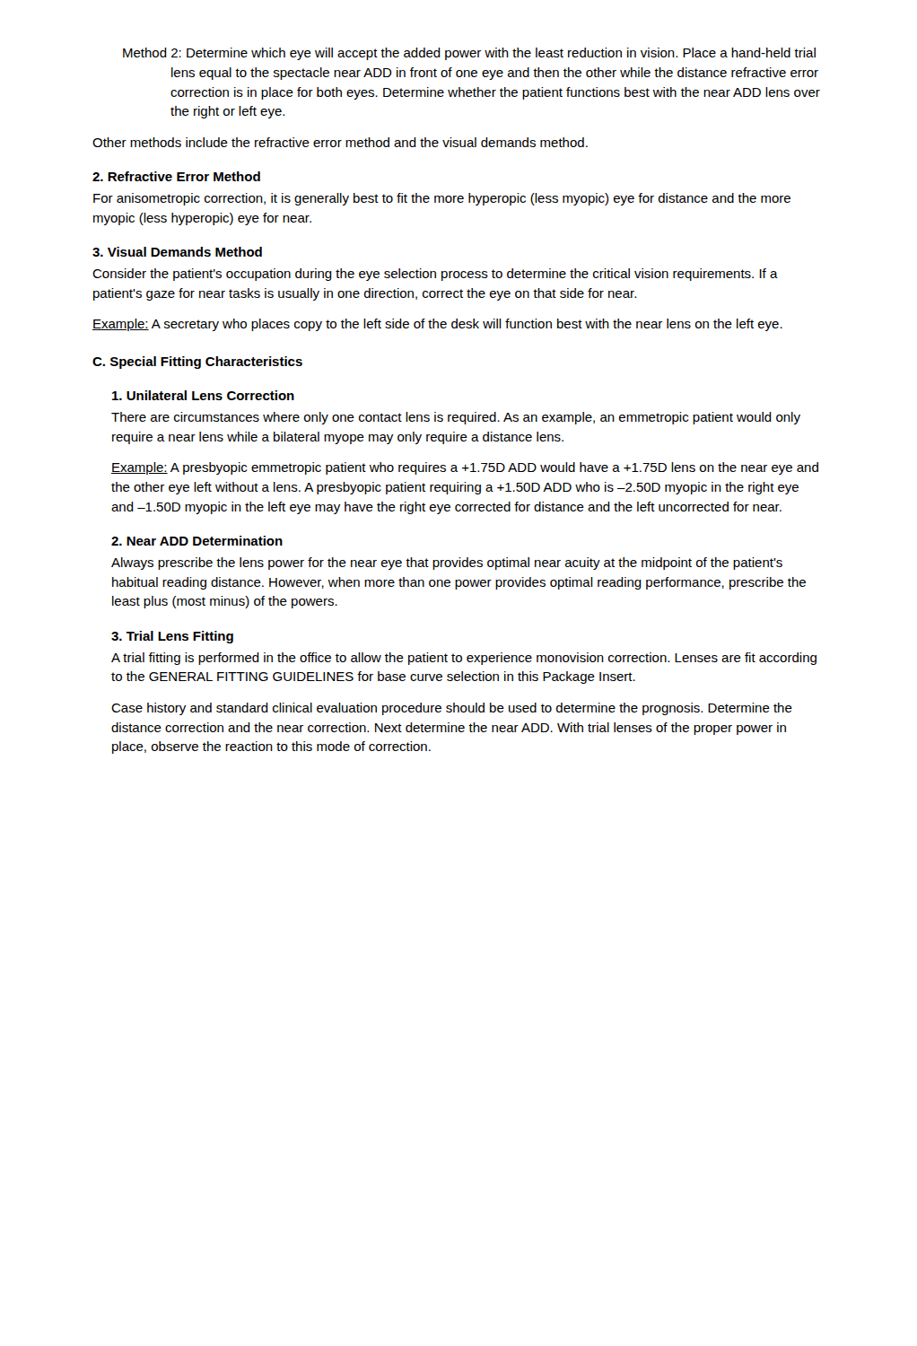Method 2: Determine which eye will accept the added power with the least reduction in vision. Place a hand-held trial lens equal to the spectacle near ADD in front of one eye and then the other while the distance refractive error correction is in place for both eyes. Determine whether the patient functions best with the near ADD lens over the right or left eye.
Other methods include the refractive error method and the visual demands method.
2. Refractive Error Method
For anisometropic correction, it is generally best to fit the more hyperopic (less myopic) eye for distance and the more myopic (less hyperopic) eye for near.
3. Visual Demands Method
Consider the patient's occupation during the eye selection process to determine the critical vision requirements. If a patient's gaze for near tasks is usually in one direction, correct the eye on that side for near.
Example: A secretary who places copy to the left side of the desk will function best with the near lens on the left eye.
C. Special Fitting Characteristics
1. Unilateral Lens Correction
There are circumstances where only one contact lens is required. As an example, an emmetropic patient would only require a near lens while a bilateral myope may only require a distance lens.
Example: A presbyopic emmetropic patient who requires a +1.75D ADD would have a +1.75D lens on the near eye and the other eye left without a lens. A presbyopic patient requiring a +1.50D ADD who is –2.50D myopic in the right eye and –1.50D myopic in the left eye may have the right eye corrected for distance and the left uncorrected for near.
2. Near ADD Determination
Always prescribe the lens power for the near eye that provides optimal near acuity at the midpoint of the patient's habitual reading distance. However, when more than one power provides optimal reading performance, prescribe the least plus (most minus) of the powers.
3. Trial Lens Fitting
A trial fitting is performed in the office to allow the patient to experience monovision correction. Lenses are fit according to the GENERAL FITTING GUIDELINES for base curve selection in this Package Insert.
Case history and standard clinical evaluation procedure should be used to determine the prognosis. Determine the distance correction and the near correction. Next determine the near ADD. With trial lenses of the proper power in place, observe the reaction to this mode of correction.